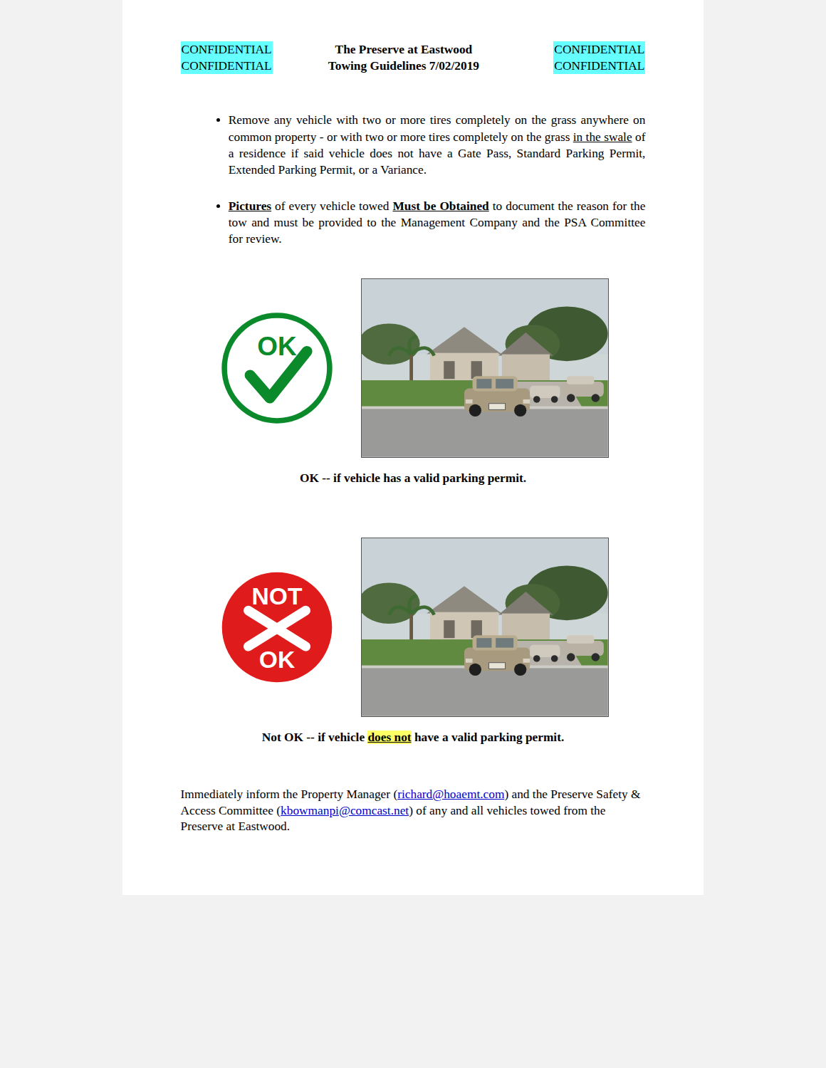| CONFIDENTIAL CONFIDENTIAL | The Preserve at Eastwood Towing Guidelines 7/02/2019 | CONFIDENTIAL CONFIDENTIAL |
Remove any vehicle with two or more tires completely on the grass anywhere on common property - or with two or more tires completely on the grass in the swale of a residence if said vehicle does not have a Gate Pass, Standard Parking Permit, Extended Parking Permit, or a Variance.
Pictures of every vehicle towed Must be Obtained to document the reason for the tow and must be provided to the Management Company and the PSA Committee for review.
OK
OK -- if vehicle has a valid parking permit.
NOT OK
Not OK -- if vehicle does not have a valid parking permit.
Immediately inform the Property Manager (richard@hoaemt.com) and the Preserve Safety & Access Committee (kbowmanpi@comcast.net) of any and all vehicles towed from the Preserve at Eastwood.